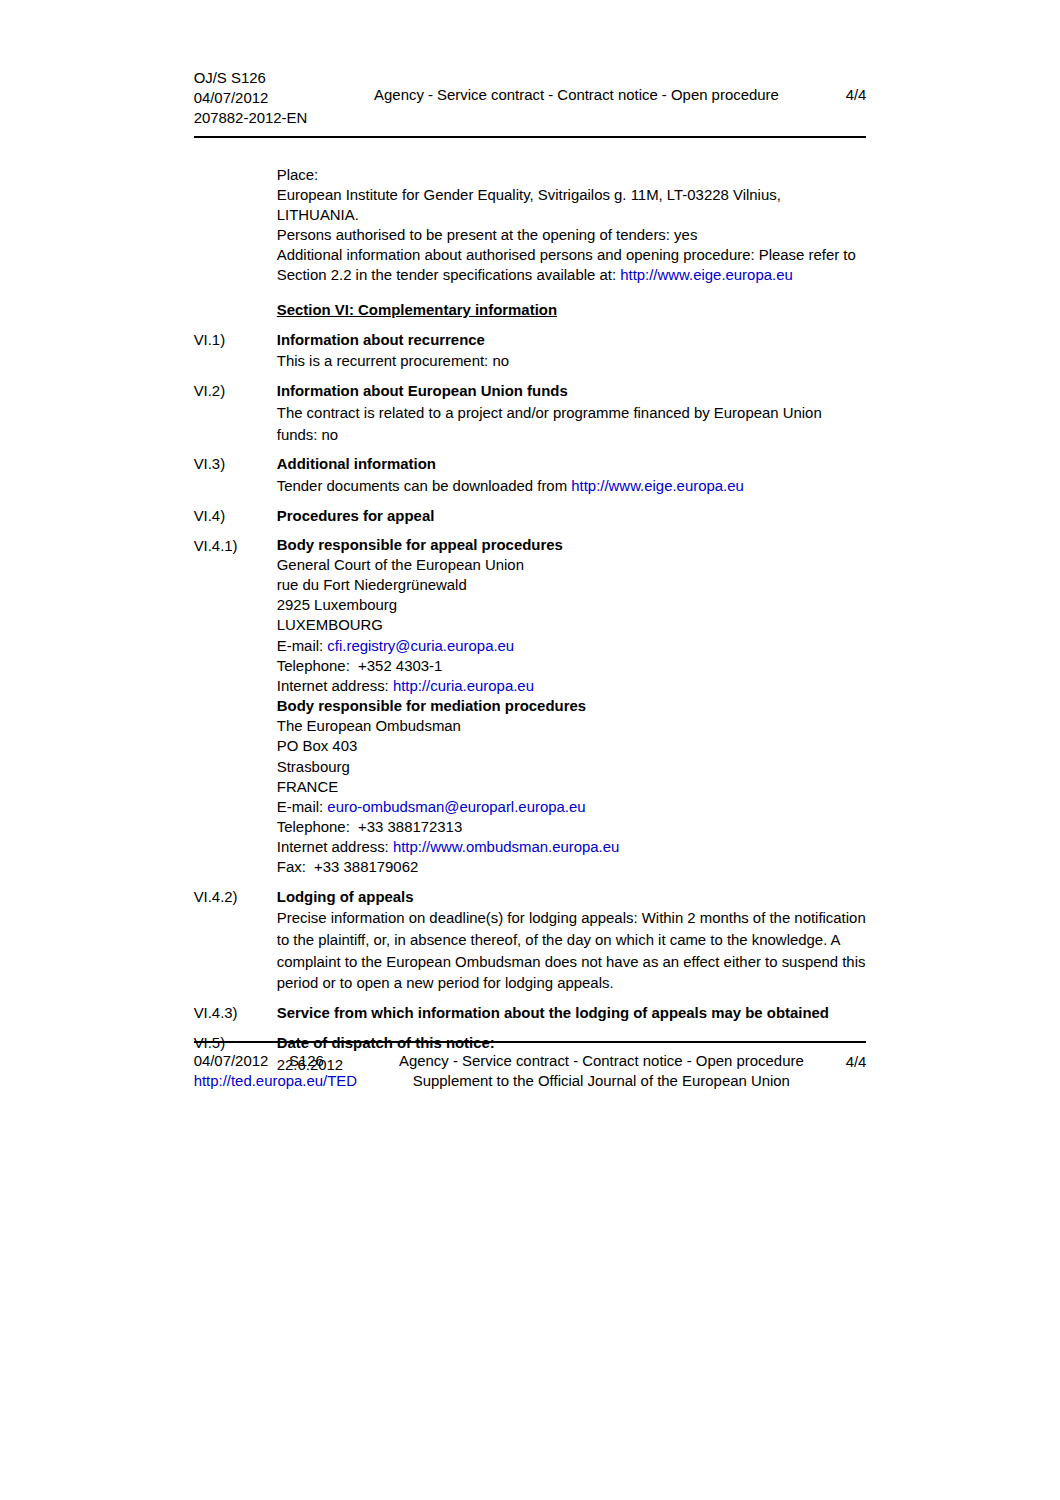OJ/S S126 04/07/2012 207882-2012-EN
Agency - Service contract - Contract notice - Open procedure
4/4
Place:
European Institute for Gender Equality, Svitrigailos g. 11M, LT-03228 Vilnius, LITHUANIA.
Persons authorised to be present at the opening of tenders: yes
Additional information about authorised persons and opening procedure: Please refer to Section 2.2 in the tender specifications available at: http://www.eige.europa.eu
Section VI: Complementary information
VI.1)
Information about recurrence
This is a recurrent procurement: no
VI.2)
Information about European Union funds
The contract is related to a project and/or programme financed by European Union funds: no
VI.3)
Additional information
Tender documents can be downloaded from http://www.eige.europa.eu
VI.4)
Procedures for appeal
VI.4.1)
Body responsible for appeal procedures
General Court of the European Union
rue du Fort Niedergrünewald
2925 Luxembourg
LUXEMBOURG
E-mail: cfi.registry@curia.europa.eu
Telephone: +352 4303-1
Internet address: http://curia.europa.eu
Body responsible for mediation procedures
The European Ombudsman
PO Box 403
Strasbourg
FRANCE
E-mail: euro-ombudsman@europarl.europa.eu
Telephone: +33 388172313
Internet address: http://www.ombudsman.europa.eu
Fax: +33 388179062
VI.4.2)
Lodging of appeals
Precise information on deadline(s) for lodging appeals: Within 2 months of the notification to the plaintiff, or, in absence thereof, of the day on which it came to the knowledge. A complaint to the European Ombudsman does not have as an effect either to suspend this period or to open a new period for lodging appeals.
VI.4.3)
Service from which information about the lodging of appeals may be obtained
VI.5)
Date of dispatch of this notice:
22.6.2012
04/07/2012 S126 http://ted.europa.eu/TED
Agency - Service contract - Contract notice - Open procedure
Supplement to the Official Journal of the European Union
4/4